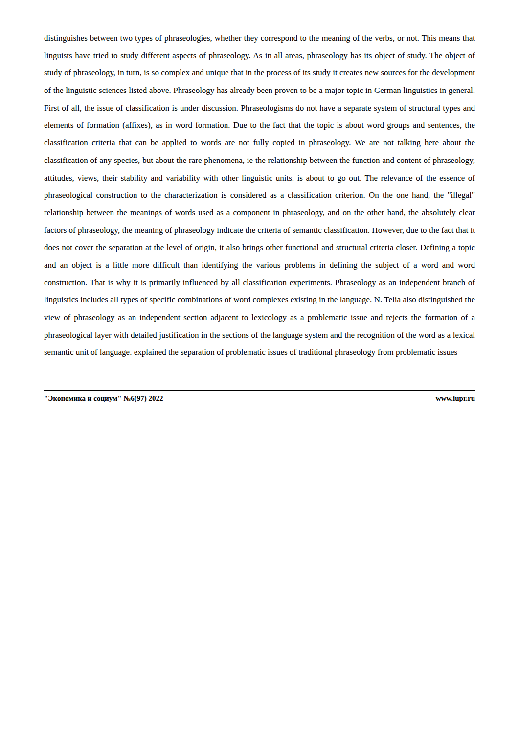distinguishes between two types of phraseologies, whether they correspond to the meaning of the verbs, or not. This means that linguists have tried to study different aspects of phraseology. As in all areas, phraseology has its object of study. The object of study of phraseology, in turn, is so complex and unique that in the process of its study it creates new sources for the development of the linguistic sciences listed above. Phraseology has already been proven to be a major topic in German linguistics in general. First of all, the issue of classification is under discussion. Phraseologisms do not have a separate system of structural types and elements of formation (affixes), as in word formation. Due to the fact that the topic is about word groups and sentences, the classification criteria that can be applied to words are not fully copied in phraseology. We are not talking here about the classification of any species, but about the rare phenomena, ie the relationship between the function and content of phraseology, attitudes, views, their stability and variability with other linguistic units. is about to go out. The relevance of the essence of phraseological construction to the characterization is considered as a classification criterion. On the one hand, the "illegal" relationship between the meanings of words used as a component in phraseology, and on the other hand, the absolutely clear factors of phraseology, the meaning of phraseology indicate the criteria of semantic classification. However, due to the fact that it does not cover the separation at the level of origin, it also brings other functional and structural criteria closer. Defining a topic and an object is a little more difficult than identifying the various problems in defining the subject of a word and word construction. That is why it is primarily influenced by all classification experiments. Phraseology as an independent branch of linguistics includes all types of specific combinations of word complexes existing in the language. N. Telia also distinguished the view of phraseology as an independent section adjacent to lexicology as a problematic issue and rejects the formation of a phraseological layer with detailed justification in the sections of the language system and the recognition of the word as a lexical semantic unit of language. explained the separation of problematic issues of traditional phraseology from problematic issues
"Экономика и социум" №6(97) 2022
www.iupr.ru